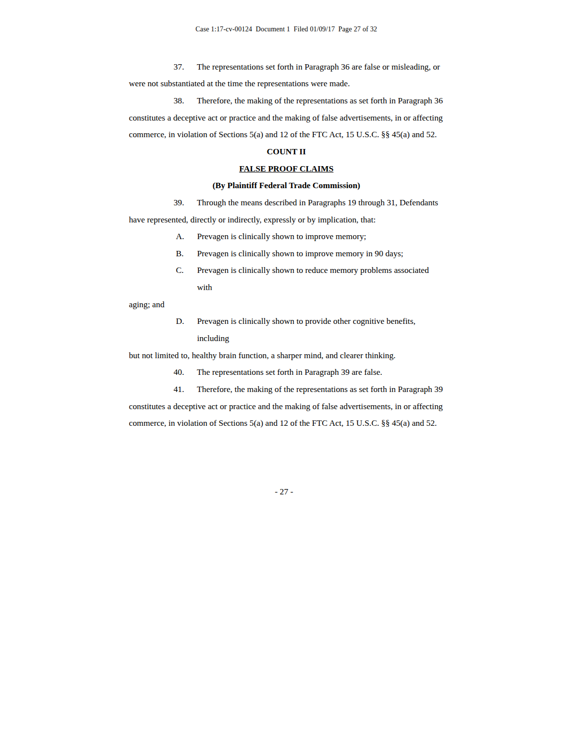Case 1:17-cv-00124 Document 1 Filed 01/09/17 Page 27 of 32
37. The representations set forth in Paragraph 36 are false or misleading, or were not substantiated at the time the representations were made.
38. Therefore, the making of the representations as set forth in Paragraph 36 constitutes a deceptive act or practice and the making of false advertisements, in or affecting commerce, in violation of Sections 5(a) and 12 of the FTC Act, 15 U.S.C. §§ 45(a) and 52.
COUNT II
FALSE PROOF CLAIMS
(By Plaintiff Federal Trade Commission)
39. Through the means described in Paragraphs 19 through 31, Defendants have represented, directly or indirectly, expressly or by implication, that:
A. Prevagen is clinically shown to improve memory;
B. Prevagen is clinically shown to improve memory in 90 days;
C. Prevagen is clinically shown to reduce memory problems associated with
aging; and
D. Prevagen is clinically shown to provide other cognitive benefits, including
but not limited to, healthy brain function, a sharper mind, and clearer thinking.
40. The representations set forth in Paragraph 39 are false.
41. Therefore, the making of the representations as set forth in Paragraph 39 constitutes a deceptive act or practice and the making of false advertisements, in or affecting commerce, in violation of Sections 5(a) and 12 of the FTC Act, 15 U.S.C. §§ 45(a) and 52.
- 27 -